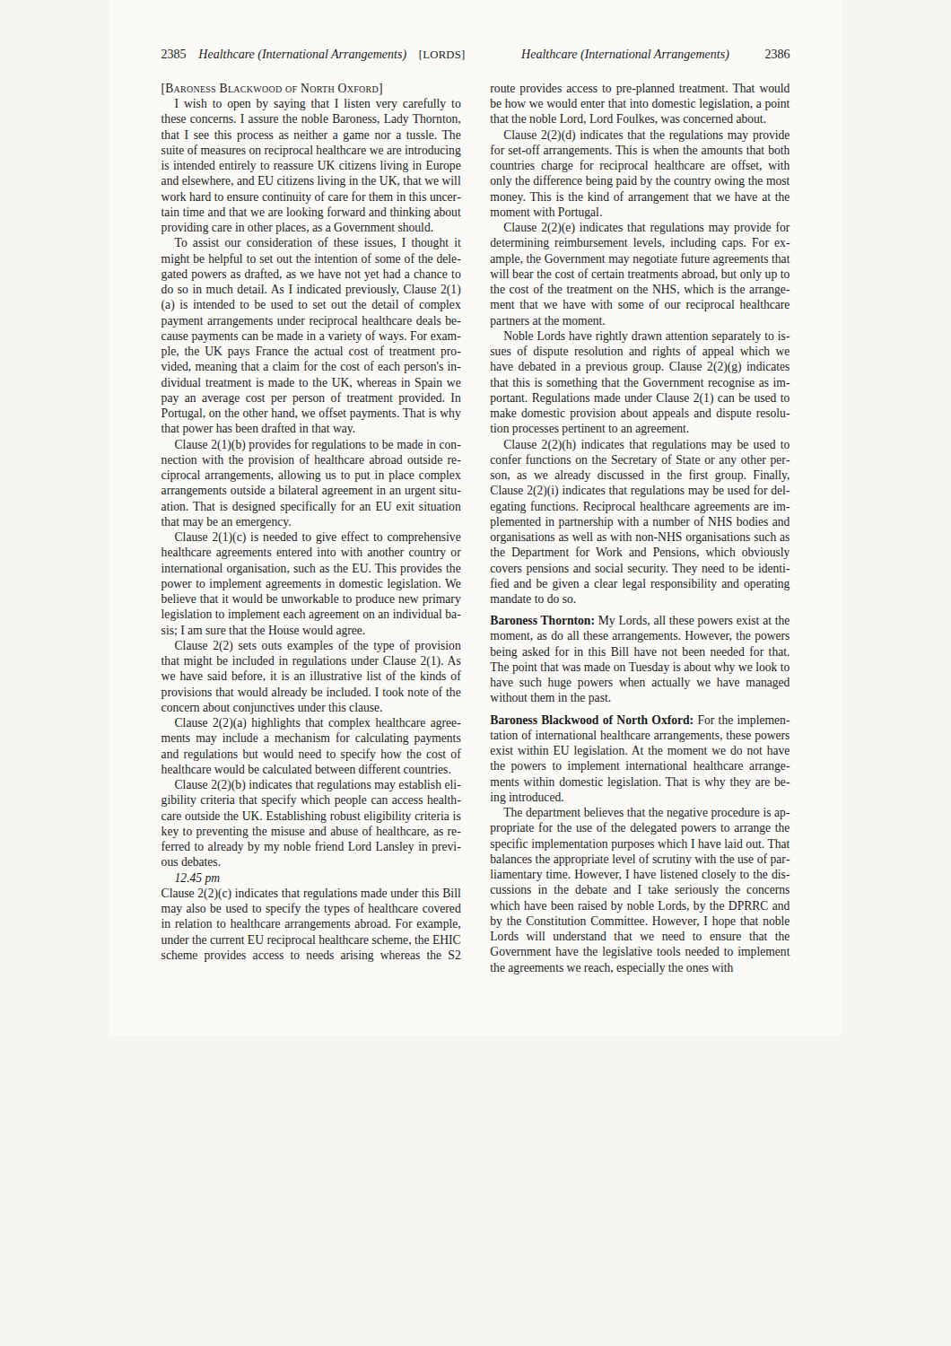2385 Healthcare (International Arrangements) [LORDS]
Healthcare (International Arrangements) 2386
[Baroness Blackwood of North Oxford]
I wish to open by saying that I listen very carefully to these concerns. I assure the noble Baroness, Lady Thornton, that I see this process as neither a game nor a tussle. The suite of measures on reciprocal healthcare we are introducing is intended entirely to reassure UK citizens living in Europe and elsewhere, and EU citizens living in the UK, that we will work hard to ensure continuity of care for them in this uncertain time and that we are looking forward and thinking about providing care in other places, as a Government should.
To assist our consideration of these issues, I thought it might be helpful to set out the intention of some of the delegated powers as drafted, as we have not yet had a chance to do so in much detail. As I indicated previously, Clause 2(1)(a) is intended to be used to set out the detail of complex payment arrangements under reciprocal healthcare deals because payments can be made in a variety of ways. For example, the UK pays France the actual cost of treatment provided, meaning that a claim for the cost of each person's individual treatment is made to the UK, whereas in Spain we pay an average cost per person of treatment provided. In Portugal, on the other hand, we offset payments. That is why that power has been drafted in that way.
Clause 2(1)(b) provides for regulations to be made in connection with the provision of healthcare abroad outside reciprocal arrangements, allowing us to put in place complex arrangements outside a bilateral agreement in an urgent situation. That is designed specifically for an EU exit situation that may be an emergency.
Clause 2(1)(c) is needed to give effect to comprehensive healthcare agreements entered into with another country or international organisation, such as the EU. This provides the power to implement agreements in domestic legislation. We believe that it would be unworkable to produce new primary legislation to implement each agreement on an individual basis; I am sure that the House would agree.
Clause 2(2) sets outs examples of the type of provision that might be included in regulations under Clause 2(1). As we have said before, it is an illustrative list of the kinds of provisions that would already be included. I took note of the concern about conjunctives under this clause.
Clause 2(2)(a) highlights that complex healthcare agreements may include a mechanism for calculating payments and regulations but would need to specify how the cost of healthcare would be calculated between different countries.
Clause 2(2)(b) indicates that regulations may establish eligibility criteria that specify which people can access healthcare outside the UK. Establishing robust eligibility criteria is key to preventing the misuse and abuse of healthcare, as referred to already by my noble friend Lord Lansley in previous debates.
12.45 pm
Clause 2(2)(c) indicates that regulations made under this Bill may also be used to specify the types of healthcare covered in relation to healthcare arrangements abroad. For example, under the current EU reciprocal healthcare scheme, the EHIC scheme provides access to needs arising whereas the S2 route provides access to pre-planned treatment. That would be how we would enter that into domestic legislation, a point that the noble Lord, Lord Foulkes, was concerned about.
Clause 2(2)(d) indicates that the regulations may provide for set-off arrangements. This is when the amounts that both countries charge for reciprocal healthcare are offset, with only the difference being paid by the country owing the most money. This is the kind of arrangement that we have at the moment with Portugal.
Clause 2(2)(e) indicates that regulations may provide for determining reimbursement levels, including caps. For example, the Government may negotiate future agreements that will bear the cost of certain treatments abroad, but only up to the cost of the treatment on the NHS, which is the arrangement that we have with some of our reciprocal healthcare partners at the moment.
Noble Lords have rightly drawn attention separately to issues of dispute resolution and rights of appeal which we have debated in a previous group. Clause 2(2)(g) indicates that this is something that the Government recognise as important. Regulations made under Clause 2(1) can be used to make domestic provision about appeals and dispute resolution processes pertinent to an agreement.
Clause 2(2)(h) indicates that regulations may be used to confer functions on the Secretary of State or any other person, as we already discussed in the first group. Finally, Clause 2(2)(i) indicates that regulations may be used for delegating functions. Reciprocal healthcare agreements are implemented in partnership with a number of NHS bodies and organisations as well as with non-NHS organisations such as the Department for Work and Pensions, which obviously covers pensions and social security. They need to be identified and be given a clear legal responsibility and operating mandate to do so.
Baroness Thornton: My Lords, all these powers exist at the moment, as do all these arrangements. However, the powers being asked for in this Bill have not been needed for that. The point that was made on Tuesday is about why we look to have such huge powers when actually we have managed without them in the past.
Baroness Blackwood of North Oxford: For the implementation of international healthcare arrangements, these powers exist within EU legislation. At the moment we do not have the powers to implement international healthcare arrangements within domestic legislation. That is why they are being introduced.
The department believes that the negative procedure is appropriate for the use of the delegated powers to arrange the specific implementation purposes which I have laid out. That balances the appropriate level of scrutiny with the use of parliamentary time. However, I have listened closely to the discussions in the debate and I take seriously the concerns which have been raised by noble Lords, by the DPRRC and by the Constitution Committee. However, I hope that noble Lords will understand that we need to ensure that the Government have the legislative tools needed to implement the agreements we reach, especially the ones with